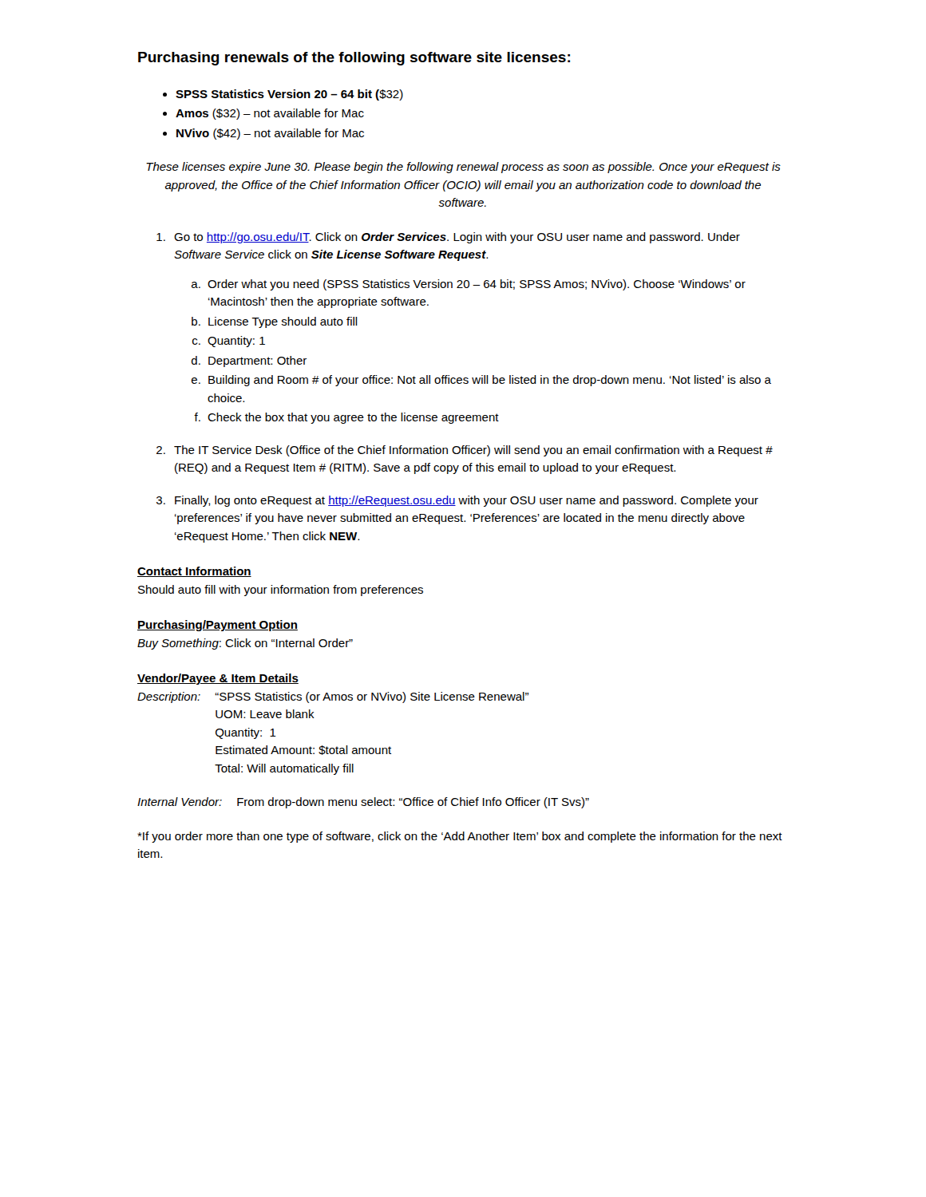Purchasing renewals of the following software site licenses:
SPSS Statistics Version 20 – 64 bit ($32)
Amos ($32) – not available for Mac
NVivo ($42) – not available for Mac
These licenses expire June 30. Please begin the following renewal process as soon as possible. Once your eRequest is approved, the Office of the Chief Information Officer (OCIO) will email you an authorization code to download the software.
Go to http://go.osu.edu/IT. Click on Order Services. Login with your OSU user name and password. Under Software Service click on Site License Software Request.
Order what you need (SPSS Statistics Version 20 – 64 bit; SPSS Amos; NVivo). Choose ‘Windows’ or ‘Macintosh’ then the appropriate software.
License Type should auto fill
Quantity: 1
Department: Other
Building and Room # of your office: Not all offices will be listed in the drop-down menu. ‘Not listed’ is also a choice.
Check the box that you agree to the license agreement
The IT Service Desk (Office of the Chief Information Officer) will send you an email confirmation with a Request # (REQ) and a Request Item # (RITM). Save a pdf copy of this email to upload to your eRequest.
Finally, log onto eRequest at http://eRequest.osu.edu with your OSU user name and password. Complete your ‘preferences’ if you have never submitted an eRequest. ‘Preferences’ are located in the menu directly above ‘eRequest Home.’ Then click NEW.
Contact Information
Should auto fill with your information from preferences
Purchasing/Payment Option
Buy Something: Click on “Internal Order”
Vendor/Payee & Item Details
| Description: | “SPSS Statistics (or Amos or NVivo) Site License Renewal” |
| | UOM: Leave blank |
| | Quantity: 1 |
| | Estimated Amount: $total amount |
| | Total: Will automatically fill |
| Internal Vendor: | From drop-down menu select: “Office of Chief Info Officer (IT Svs)” |
*If you order more than one type of software, click on the ‘Add Another Item’ box and complete the information for the next item.